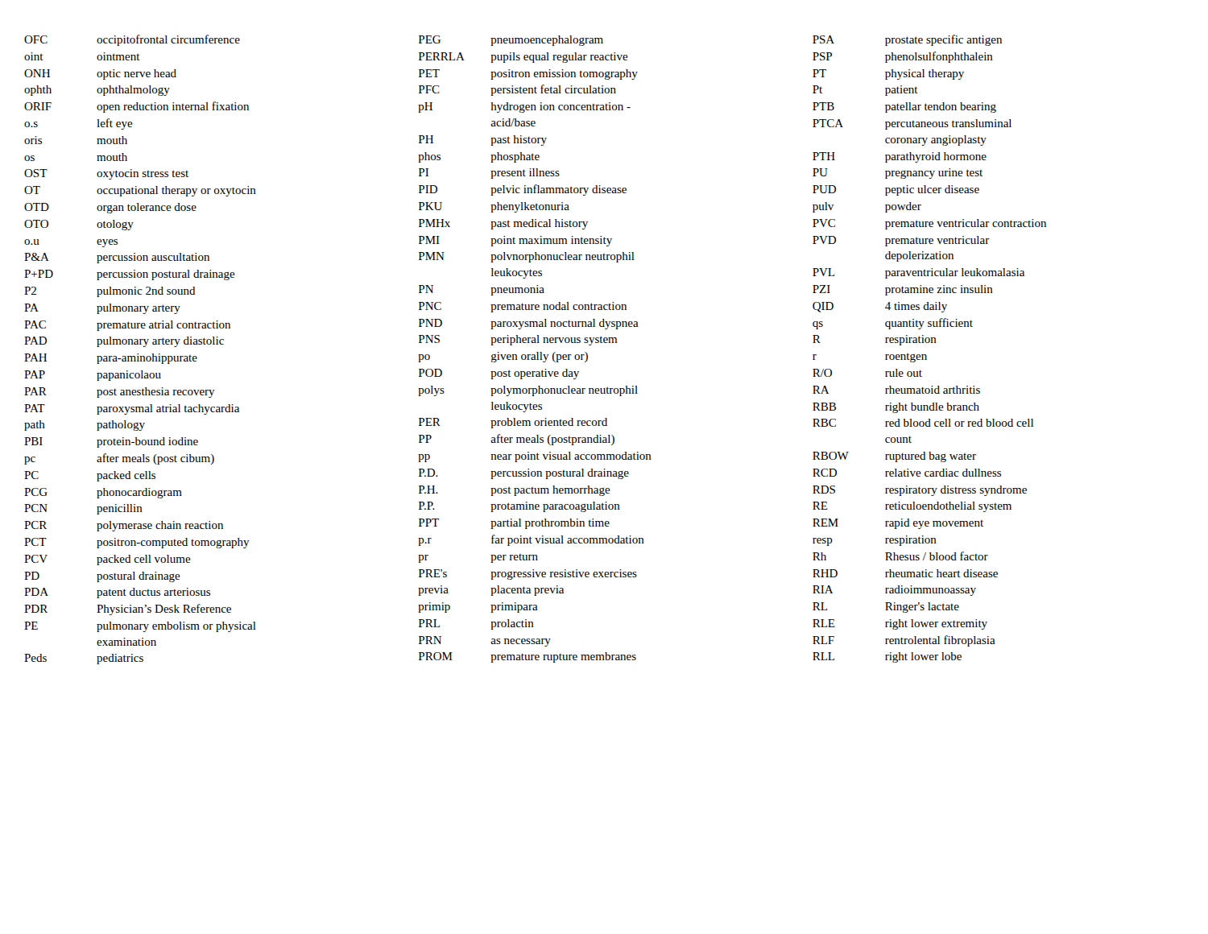| OFC | occipitofrontal circumference |
| oint | ointment |
| ONH | optic nerve head |
| ophth | ophthalmology |
| ORIF | open reduction internal fixation |
| o.s | left eye |
| oris | mouth |
| os | mouth |
| OST | oxytocin stress test |
| OT | occupational therapy or oxytocin |
| OTD | organ tolerance dose |
| OTO | otology |
| o.u | eyes |
| P&A | percussion auscultation |
| P+PD | percussion postural drainage |
| P2 | pulmonic 2nd sound |
| PA | pulmonary artery |
| PAC | premature atrial contraction |
| PAD | pulmonary artery diastolic |
| PAH | para-aminohippurate |
| PAP | papanicolaou |
| PAR | post anesthesia recovery |
| PAT | paroxysmal atrial tachycardia |
| path | pathology |
| PBI | protein-bound iodine |
| pc | after meals (post cibum) |
| PC | packed cells |
| PCG | phonocardiogram |
| PCN | penicillin |
| PCR | polymerase chain reaction |
| PCT | positron-computed tomography |
| PCV | packed cell volume |
| PD | postural drainage |
| PDA | patent ductus arteriosus |
| PDR | Physician’s Desk Reference |
| PE | pulmonary embolism or physical examination |
| Peds | pediatrics |
| PEG | pneumoencephalogram |
| PERRLA | pupils equal regular reactive |
| PET | positron emission tomography |
| PFC | persistent fetal circulation |
| pH | hydrogen ion concentration - acid/base |
| PH | past history |
| phos | phosphate |
| PI | present illness |
| PID | pelvic inflammatory disease |
| PKU | phenylketonuria |
| PMHx | past medical history |
| PMI | point maximum intensity |
| PMN | polvnorphonuclear neutrophil leukocytes |
| PN | pneumonia |
| PNC | premature nodal contraction |
| PND | paroxysmal nocturnal dyspnea |
| PNS | peripheral nervous system |
| po | given orally (per or) |
| POD | post operative day |
| polys | polymorphonuclear neutrophil leukocytes |
| PER | problem oriented record |
| PP | after meals (postprandial) |
| pp | near point visual accommodation |
| P.D. | percussion postural drainage |
| P.H. | post pactum hemorrhage |
| P.P. | protamine paracoagulation |
| PPT | partial prothrombin time |
| p.r | far point visual accommodation |
| pr | per return |
| PRE's | progressive resistive exercises |
| previa | placenta previa |
| primip | primipara |
| PRL | prolactin |
| PRN | as necessary |
| PROM | premature rupture membranes |
| PSA | prostate specific antigen |
| PSP | phenolsulfonphthalein |
| PT | physical therapy |
| Pt | patient |
| PTB | patellar tendon bearing |
| PTCA | percutaneous transluminal coronary angioplasty |
| PTH | parathyroid hormone |
| PU | pregnancy urine test |
| PUD | peptic ulcer disease |
| pulv | powder |
| PVC | premature ventricular contraction |
| PVD | premature ventricular depolerization |
| PVL | paraventricular leukomalasia |
| PZI | protamine zinc insulin |
| QID | 4 times daily |
| qs | quantity sufficient |
| R | respiration |
| r | roentgen |
| R/O | rule out |
| RA | rheumatoid arthritis |
| RBB | right bundle branch |
| RBC | red blood cell or red blood cell count |
| RBOW | ruptured bag water |
| RCD | relative cardiac dullness |
| RDS | respiratory distress syndrome |
| RE | reticuloendothelial system |
| REM | rapid eye movement |
| resp | respiration |
| Rh | Rhesus / blood factor |
| RHD | rheumatic heart disease |
| RIA | radioimmunoassay |
| RL | Ringer's lactate |
| RLE | right lower extremity |
| RLF | rentrolental fibroplasia |
| RLL | right lower lobe |